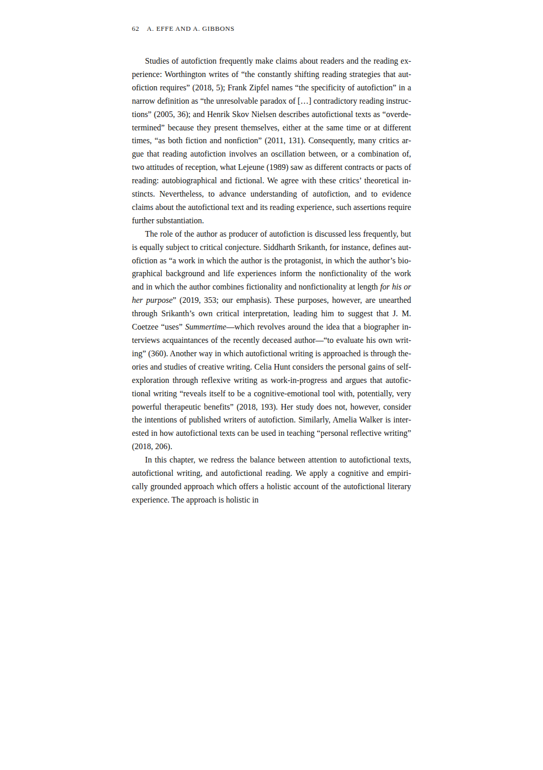62 A. EFFE AND A. GIBBONS
Studies of autofiction frequently make claims about readers and the reading experience: Worthington writes of “the constantly shifting reading strategies that autofiction requires” (2018, 5); Frank Zipfel names “the specificity of autofiction” in a narrow definition as “the unresolvable paradox of […] contradictory reading instructions” (2005, 36); and Henrik Skov Nielsen describes autofictional texts as “overdetermined” because they present themselves, either at the same time or at different times, “as both fiction and nonfiction” (2011, 131). Consequently, many critics argue that reading autofiction involves an oscillation between, or a combination of, two attitudes of reception, what Lejeune (1989) saw as different contracts or pacts of reading: autobiographical and fictional. We agree with these critics’ theoretical instincts. Nevertheless, to advance understanding of autofiction, and to evidence claims about the autofictional text and its reading experience, such assertions require further substantiation.
The role of the author as producer of autofiction is discussed less frequently, but is equally subject to critical conjecture. Siddharth Srikanth, for instance, defines autofiction as “a work in which the author is the protagonist, in which the author’s biographical background and life experiences inform the nonfictionality of the work and in which the author combines fictionality and nonfictionality at length for his or her purpose” (2019, 353; our emphasis). These purposes, however, are unearthed through Srikanth’s own critical interpretation, leading him to suggest that J. M. Coetzee “uses” Summertime—which revolves around the idea that a biographer interviews acquaintances of the recently deceased author—“to evaluate his own writing” (360). Another way in which autofictional writing is approached is through theories and studies of creative writing. Celia Hunt considers the personal gains of self-exploration through reflexive writing as work-in-progress and argues that autofictional writing “reveals itself to be a cognitive-emotional tool with, potentially, very powerful therapeutic benefits” (2018, 193). Her study does not, however, consider the intentions of published writers of autofiction. Similarly, Amelia Walker is interested in how autofictional texts can be used in teaching “personal reflective writing” (2018, 206).
In this chapter, we redress the balance between attention to autofictional texts, autofictional writing, and autofictional reading. We apply a cognitive and empirically grounded approach which offers a holistic account of the autofictional literary experience. The approach is holistic in